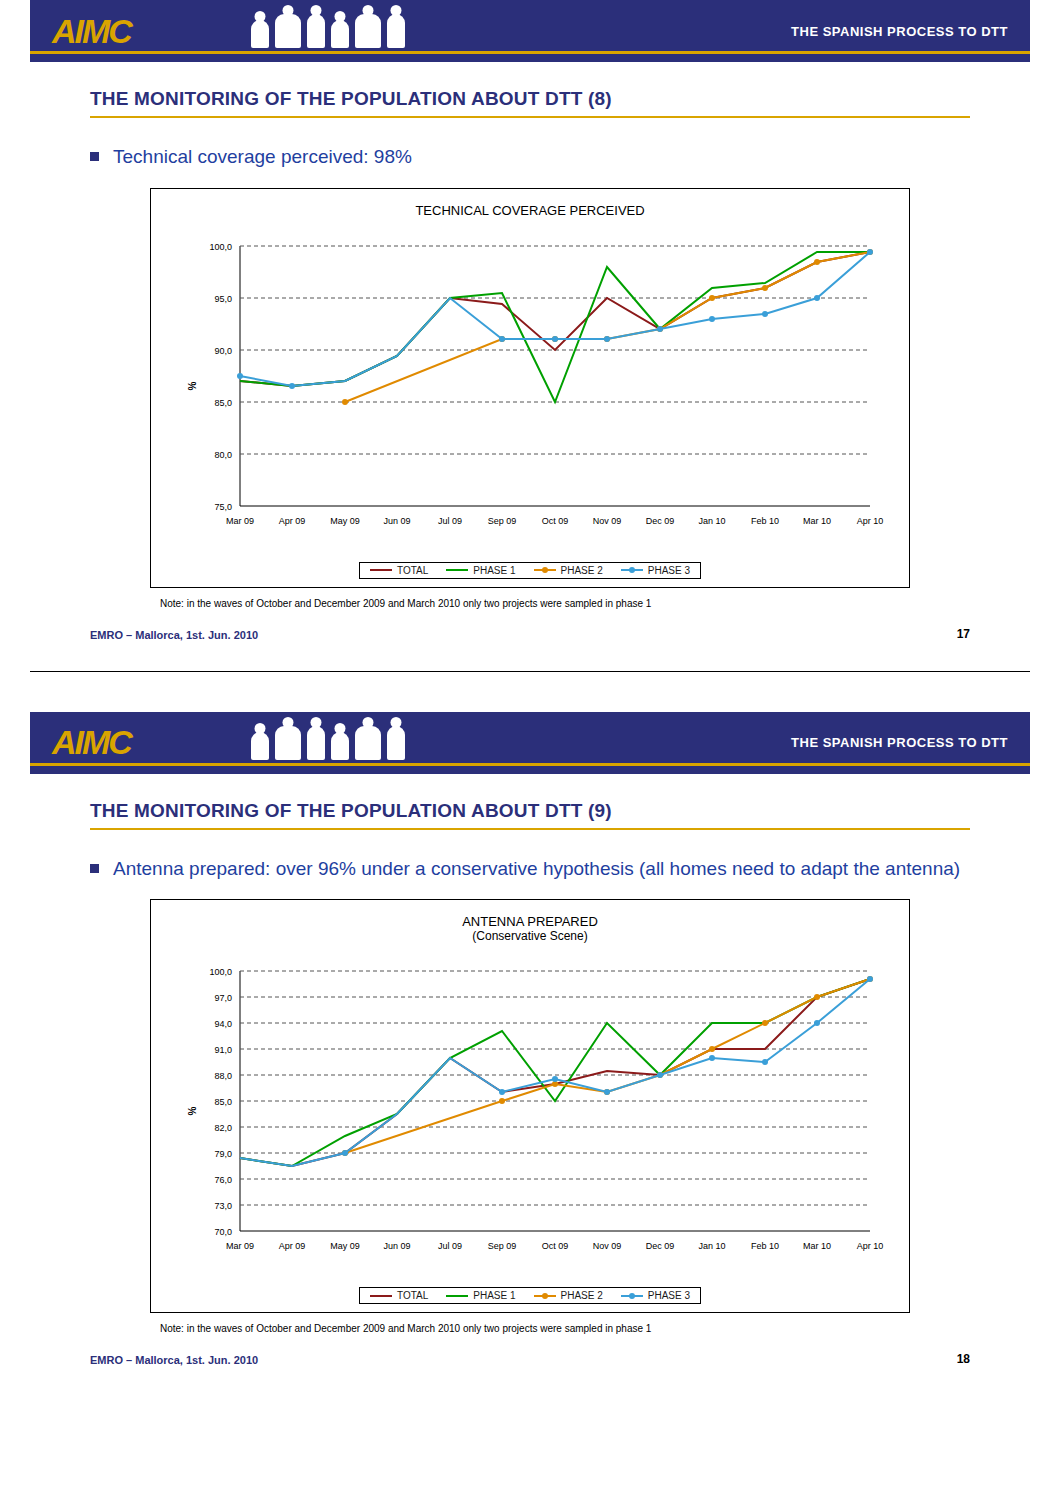AIMC
THE SPANISH PROCESS TO DTT
THE MONITORING OF THE POPULATION ABOUT DTT (8)
Technical coverage perceived: 98%
TECHNICAL COVERAGE PERCEIVED
100,0 95,0 90,0 85,0 80,0 75,0 % Mar 09 Apr 09 May 09 Jun 09 Jul 09 Sep 09 Oct 09 Nov 09 Dec 09 Jan 10 Feb 10 Mar 10 Apr 10
TOTAL PHASE 1 PHASE 2 PHASE 3
Note: in the waves of October and December 2009 and March 2010 only two projects were sampled in phase 1
EMRO – Mallorca, 1st. Jun. 2010
17
AIMC
THE SPANISH PROCESS TO DTT
THE MONITORING OF THE POPULATION ABOUT DTT (9)
Antenna prepared: over 96% under a conservative hypothesis (all homes need to adapt the antenna)
ANTENNA PREPARED(Conservative Scene)
100,0 97,0 94,0 91,0 88,0 85,0 82,0 79,0 76,0 73,0 70,0 % Mar 09 Apr 09 May 09 Jun 09 Jul 09 Sep 09 Oct 09 Nov 09 Dec 09 Jan 10 Feb 10 Mar 10 Apr 10
TOTAL PHASE 1 PHASE 2 PHASE 3
Note: in the waves of October and December 2009 and March 2010 only two projects were sampled in phase 1
EMRO – Mallorca, 1st. Jun. 2010
18